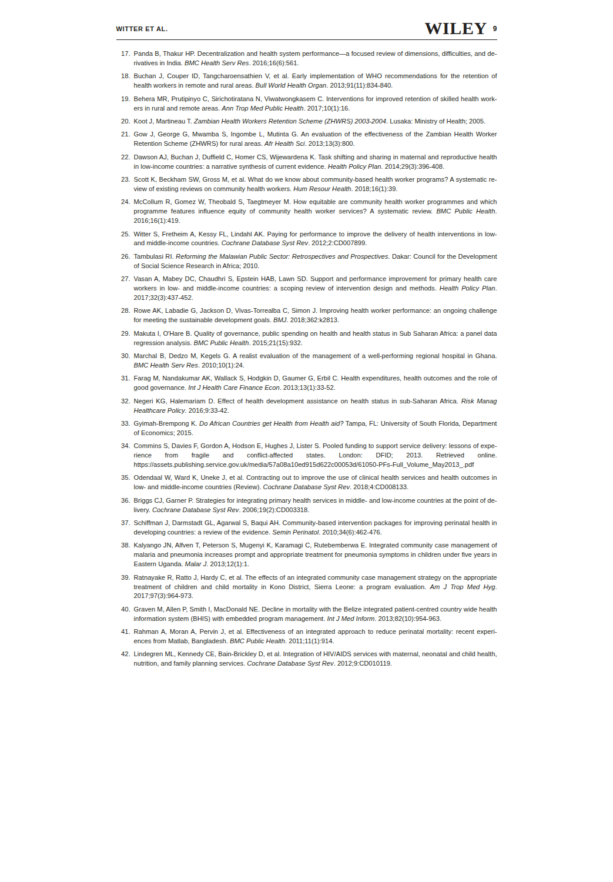Witter et al.
WILEY 9
Panda B, Thakur HP. Decentralization and health system performance—a focused review of dimensions, difficulties, and derivatives in India. BMC Health Serv Res. 2016;16(6):561.
Buchan J, Couper ID, Tangcharoensathien V, et al. Early implementation of WHO recommendations for the retention of health workers in remote and rural areas. Bull World Health Organ. 2013;91(11):834-840.
Behera MR, Prutipinyo C, Sirichotiratana N, Viwatwongkasem C. Interventions for improved retention of skilled health workers in rural and remote areas. Ann Trop Med Public Health. 2017;10(1):16.
Koot J, Martineau T. Zambian Health Workers Retention Scheme (ZHWRS) 2003-2004. Lusaka: Ministry of Health; 2005.
Gow J, George G, Mwamba S, Ingombe L, Mutinta G. An evaluation of the effectiveness of the Zambian Health Worker Retention Scheme (ZHWRS) for rural areas. Afr Health Sci. 2013;13(3):800.
Dawson AJ, Buchan J, Duffield C, Homer CS, Wijewardena K. Task shifting and sharing in maternal and reproductive health in low-income countries: a narrative synthesis of current evidence. Health Policy Plan. 2014;29(3):396-408.
Scott K, Beckham SW, Gross M, et al. What do we know about community-based health worker programs? A systematic review of existing reviews on community health workers. Hum Resour Health. 2018;16(1):39.
McCollum R, Gomez W, Theobald S, Taegtmeyer M. How equitable are community health worker programmes and which programme features influence equity of community health worker services? A systematic review. BMC Public Health. 2016;16(1):419.
Witter S, Fretheim A, Kessy FL, Lindahl AK. Paying for performance to improve the delivery of health interventions in low- and middle-income countries. Cochrane Database Syst Rev. 2012;2:CD007899.
Tambulasi RI. Reforming the Malawian Public Sector: Retrospectives and Prospectives. Dakar: Council for the Development of Social Science Research in Africa; 2010.
Vasan A, Mabey DC, Chaudhri S, Epstein HAB, Lawn SD. Support and performance improvement for primary health care workers in low- and middle-income countries: a scoping review of intervention design and methods. Health Policy Plan. 2017;32(3):437-452.
Rowe AK, Labadie G, Jackson D, Vivas-Torrealba C, Simon J. Improving health worker performance: an ongoing challenge for meeting the sustainable development goals. BMJ. 2018;362:k2813.
Makuta I, O'Hare B. Quality of governance, public spending on health and health status in Sub Saharan Africa: a panel data regression analysis. BMC Public Health. 2015;21(15):932.
Marchal B, Dedzo M, Kegels G. A realist evaluation of the management of a well-performing regional hospital in Ghana. BMC Health Serv Res. 2010;10(1):24.
Farag M, Nandakumar AK, Wallack S, Hodgkin D, Gaumer G, Erbil C. Health expenditures, health outcomes and the role of good governance. Int J Health Care Finance Econ. 2013;13(1):33-52.
Negeri KG, Halemariam D. Effect of health development assistance on health status in sub-Saharan Africa. Risk Manag Healthcare Policy. 2016;9:33-42.
Gyimah-Brempong K. Do African Countries get Health from Health aid? Tampa, FL: University of South Florida, Department of Economics; 2015.
Commins S, Davies F, Gordon A, Hodson E, Hughes J, Lister S. Pooled funding to support service delivery: lessons of experience from fragile and conflict-affected states. London: DFID; 2013. Retrieved online. https://assets.publishing.service.gov.uk/media/57a08a10ed915d622c00053d/61050-PFs-Full_Volume_May2013_.pdf
Odendaal W, Ward K, Uneke J, et al. Contracting out to improve the use of clinical health services and health outcomes in low- and middle-income countries (Review). Cochrane Database Syst Rev. 2018;4:CD008133.
Briggs CJ, Garner P. Strategies for integrating primary health services in middle- and low-income countries at the point of delivery. Cochrane Database Syst Rev. 2006;19(2):CD003318.
Schiffman J, Darmstadt GL, Agarwal S, Baqui AH. Community-based intervention packages for improving perinatal health in developing countries: a review of the evidence. Semin Perinatol. 2010;34(6):462-476.
Kalyango JN, Alfven T, Peterson S, Mugenyi K, Karamagi C, Rutebemberwa E. Integrated community case management of malaria and pneumonia increases prompt and appropriate treatment for pneumonia symptoms in children under five years in Eastern Uganda. Malar J. 2013;12(1):1.
Ratnayake R, Ratto J, Hardy C, et al. The effects of an integrated community case management strategy on the appropriate treatment of children and child mortality in Kono District, Sierra Leone: a program evaluation. Am J Trop Med Hyg. 2017;97(3):964-973.
Graven M, Allen P, Smith I, MacDonald NE. Decline in mortality with the Belize integrated patient-centred country wide health information system (BHIS) with embedded program management. Int J Med Inform. 2013;82(10):954-963.
Rahman A, Moran A, Pervin J, et al. Effectiveness of an integrated approach to reduce perinatal mortality: recent experiences from Matlab, Bangladesh. BMC Public Health. 2011;11(1):914.
Lindegren ML, Kennedy CE, Bain-Brickley D, et al. Integration of HIV/AIDS services with maternal, neonatal and child health, nutrition, and family planning services. Cochrane Database Syst Rev. 2012;9:CD010119.